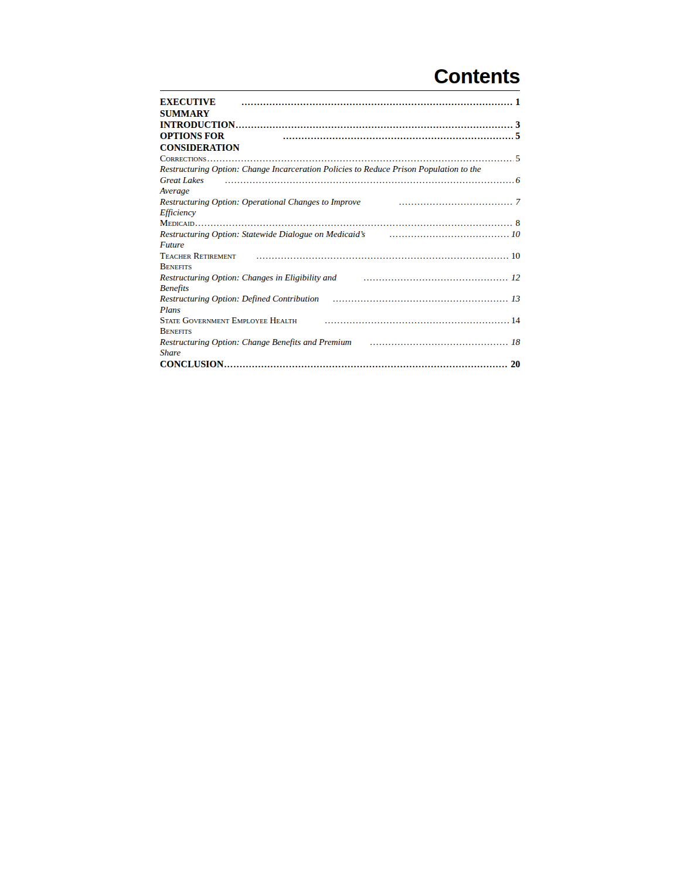Contents
EXECUTIVE SUMMARY ..................................................................................................................... 1
INTRODUCTION ................................................................................................................................. 3
OPTIONS FOR CONSIDERATION ......................................................................................... 5
Corrections ............................................................................................................................. 5
Restructuring Option: Change Incarceration Policies to Reduce Prison Population to the
Great Lakes Average ............................................................................................................. 6
Restructuring Option: Operational Changes to Improve Efficiency ..................................... 7
Medicaid ................................................................................................................................. 8
Restructuring Option: Statewide Dialogue on Medicaid’s Future ....................................... 10
Teacher Retirement Benefits .............................................................................................. 10
Restructuring Option: Changes in Eligibility and Benefits ................................................ 12
Restructuring Option: Defined Contribution Plans ............................................................ 13
State Government Employee Health Benefits .............................................................. 14
Restructuring Option: Change Benefits and Premium Share .............................................. 18
CONCLUSION ............................................................................................................................. 20